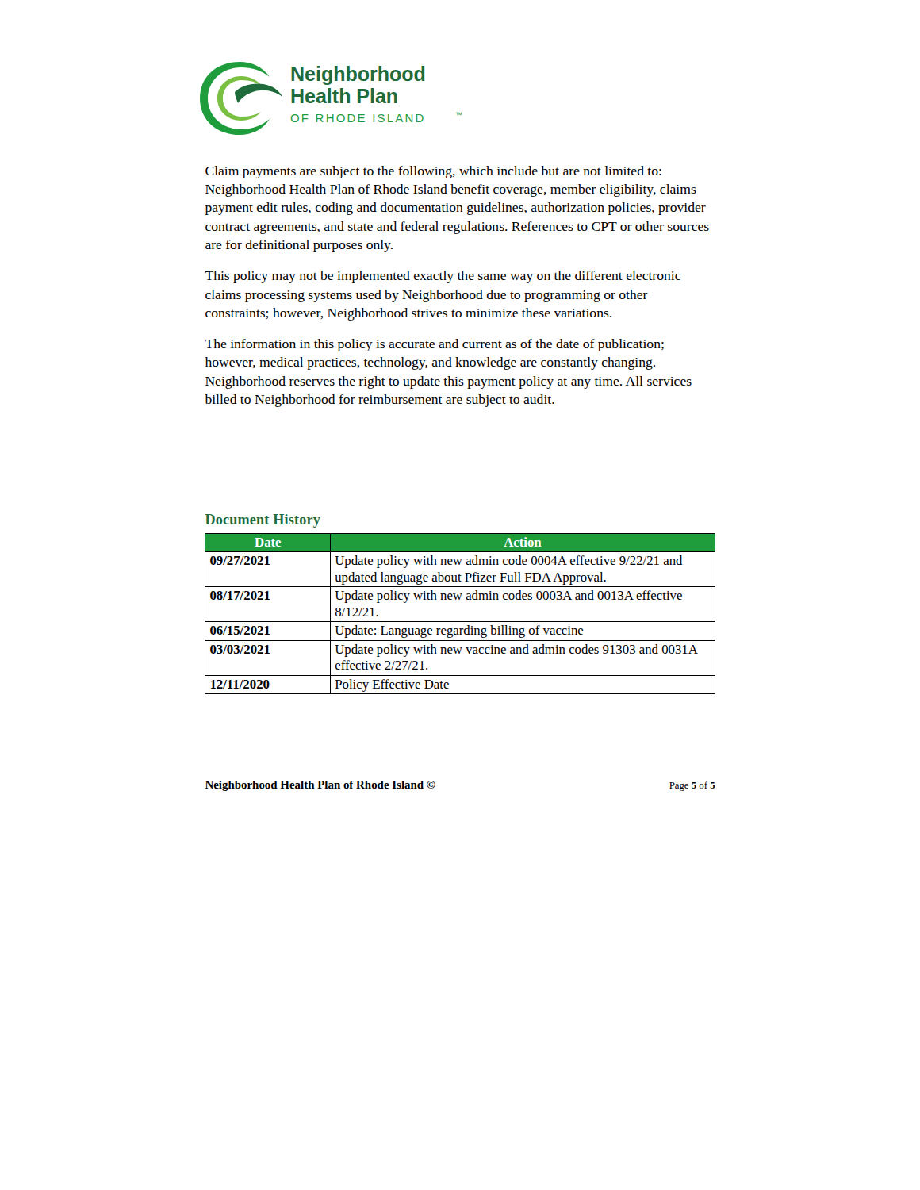Neighborhood Health Plan OF RHODE ISLAND ™
Claim payments are subject to the following, which include but are not limited to: Neighborhood Health Plan of Rhode Island benefit coverage, member eligibility, claims payment edit rules, coding and documentation guidelines, authorization policies, provider contract agreements, and state and federal regulations. References to CPT or other sources are for definitional purposes only.
This policy may not be implemented exactly the same way on the different electronic claims processing systems used by Neighborhood due to programming or other constraints; however, Neighborhood strives to minimize these variations.
The information in this policy is accurate and current as of the date of publication; however, medical practices, technology, and knowledge are constantly changing. Neighborhood reserves the right to update this payment policy at any time. All services billed to Neighborhood for reimbursement are subject to audit.
Document History
| Date | Action |
| --- | --- |
| 09/27/2021 | Update policy with new admin code 0004A effective 9/22/21 and updated language about Pfizer Full FDA Approval. |
| 08/17/2021 | Update policy with new admin codes 0003A and 0013A effective 8/12/21. |
| 06/15/2021 | Update: Language regarding billing of vaccine |
| 03/03/2021 | Update policy with new vaccine and admin codes 91303 and 0031A effective 2/27/21. |
| 12/11/2020 | Policy Effective Date |
Neighborhood Health Plan of Rhode Island ©
Page 5 of 5